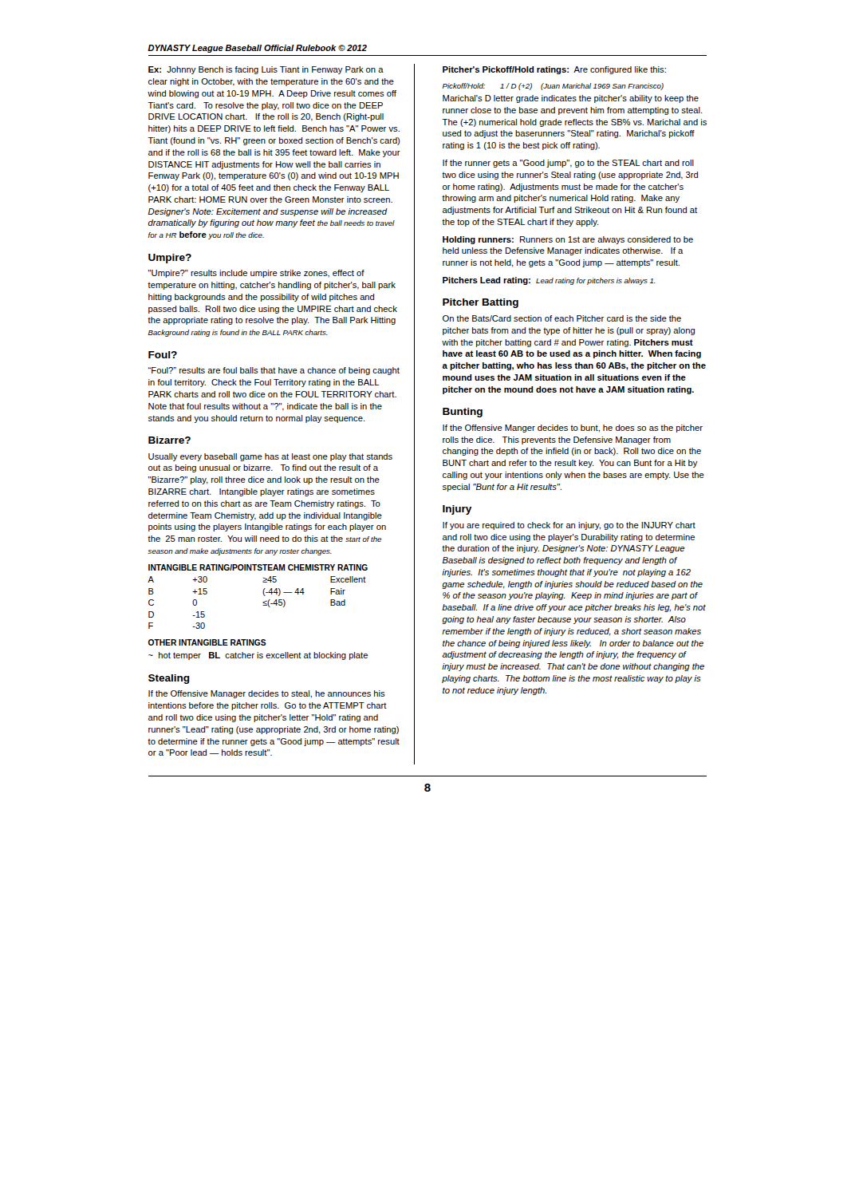DYNASTY League Baseball Official Rulebook © 2012
Ex: Johnny Bench is facing Luis Tiant in Fenway Park on a clear night in October, with the temperature in the 60's and the wind blowing out at 10-19 MPH. A Deep Drive result comes off Tiant's card. To resolve the play, roll two dice on the DEEP DRIVE LOCATION chart. If the roll is 20, Bench (Right-pull hitter) hits a DEEP DRIVE to left field. Bench has "A" Power vs. Tiant (found in "vs. RH" green or boxed section of Bench's card) and if the roll is 68 the ball is hit 395 feet toward left. Make your DISTANCE HIT adjustments for How well the ball carries in Fenway Park (0), temperature 60's (0) and wind out 10-19 MPH (+10) for a total of 405 feet and then check the Fenway BALL PARK chart: HOME RUN over the Green Monster into screen. Designer's Note: Excitement and suspense will be increased dramatically by figuring out how many feet the ball needs to travel for a HR before you roll the dice.
Umpire?
"Umpire?" results include umpire strike zones, effect of temperature on hitting, catcher's handling of pitcher's, ball park hitting backgrounds and the possibility of wild pitches and passed balls. Roll two dice using the UMPIRE chart and check the appropriate rating to resolve the play. The Ball Park Hitting Background rating is found in the BALL PARK charts.
Foul?
“Foul?” results are foul balls that have a chance of being caught in foul territory. Check the Foul Territory rating in the BALL PARK charts and roll two dice on the FOUL TERRITORY chart. Note that foul results without a "?", indicate the ball is in the stands and you should return to normal play sequence.
Bizarre?
Usually every baseball game has at least one play that stands out as being unusual or bizarre. To find out the result of a "Bizarre?" play, roll three dice and look up the result on the BIZARRE chart. Intangible player ratings are sometimes referred to on this chart as are Team Chemistry ratings. To determine Team Chemistry, add up the individual Intangible points using the players Intangible ratings for each player on the 25 man roster. You will need to do this at the start of the season and make adjustments for any roster changes.
| INTANGIBLE RATING/POINTS | TEAM CHEMISTRY RATING |
| --- | --- |
| A | +30 | ≥45 | Excellent |
| B | +15 | (-44) — 44 | Fair |
| C | 0 | ≤(-45) | Bad |
| D | -15 | | |
| F | -30 | | |
OTHER INTANGIBLE RATINGS
~ hot temper BL catcher is excellent at blocking plate
Stealing
If the Offensive Manager decides to steal, he announces his intentions before the pitcher rolls. Go to the ATTEMPT chart and roll two dice using the pitcher's letter "Hold" rating and runner's "Lead" rating (use appropriate 2nd, 3rd or home rating) to determine if the runner gets a "Good jump — attempts" result or a "Poor lead — holds result".
Pitcher's Pickoff/Hold ratings: Are configured like this:
Pickoff/Hold: 1 / D (+2) (Juan Marichal 1969 San Francisco)
Marichal's D letter grade indicates the pitcher's ability to keep the runner close to the base and prevent him from attempting to steal. The (+2) numerical hold grade reflects the SB% vs. Marichal and is used to adjust the baserunners "Steal" rating. Marichal's pickoff rating is 1 (10 is the best pick off rating).
If the runner gets a "Good jump", go to the STEAL chart and roll two dice using the runner's Steal rating (use appropriate 2nd, 3rd or home rating). Adjustments must be made for the catcher's throwing arm and pitcher's numerical Hold rating. Make any adjustments for Artificial Turf and Strikeout on Hit & Run found at the top of the STEAL chart if they apply.
Holding runners: Runners on 1st are always considered to be held unless the Defensive Manager indicates otherwise. If a runner is not held, he gets a "Good jump — attempts" result.
Pitchers Lead rating: Lead rating for pitchers is always 1.
Pitcher Batting
On the Bats/Card section of each Pitcher card is the side the pitcher bats from and the type of hitter he is (pull or spray) along with the pitcher batting card # and Power rating. Pitchers must have at least 60 AB to be used as a pinch hitter. When facing a pitcher batting, who has less than 60 ABs, the pitcher on the mound uses the JAM situation in all situations even if the pitcher on the mound does not have a JAM situation rating.
Bunting
If the Offensive Manger decides to bunt, he does so as the pitcher rolls the dice. This prevents the Defensive Manager from changing the depth of the infield (in or back). Roll two dice on the BUNT chart and refer to the result key. You can Bunt for a Hit by calling out your intentions only when the bases are empty. Use the special "Bunt for a Hit results".
Injury
If you are required to check for an injury, go to the INJURY chart and roll two dice using the player's Durability rating to determine the duration of the injury. Designer's Note: DYNASTY League Baseball is designed to reflect both frequency and length of injuries. It's sometimes thought that if you're not playing a 162 game schedule, length of injuries should be reduced based on the % of the season you're playing. Keep in mind injuries are part of baseball. If a line drive off your ace pitcher breaks his leg, he's not going to heal any faster because your season is shorter. Also remember if the length of injury is reduced, a short season makes the chance of being injured less likely. In order to balance out the adjustment of decreasing the length of injury, the frequency of injury must be increased. That can't be done without changing the playing charts. The bottom line is the most realistic way to play is to not reduce injury length.
8